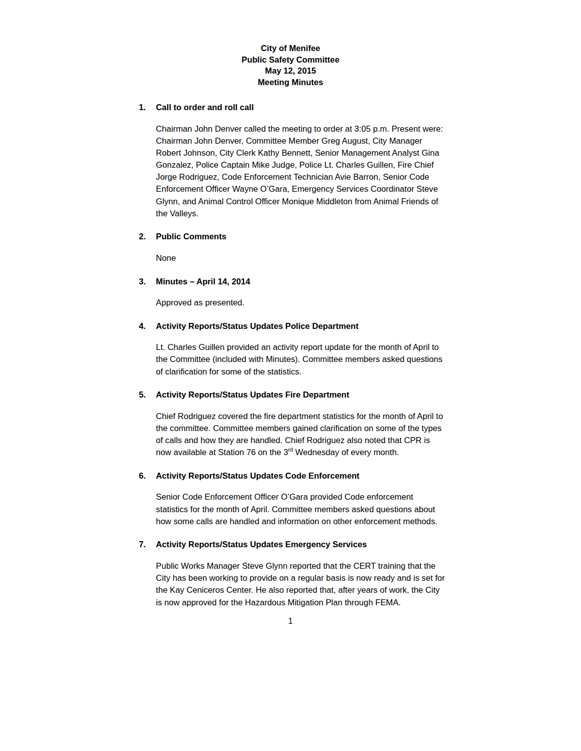City of Menifee
Public Safety Committee
May 12, 2015
Meeting Minutes
Call to order and roll call
Chairman John Denver called the meeting to order at 3:05 p.m. Present were: Chairman John Denver, Committee Member Greg August, City Manager Robert Johnson, City Clerk Kathy Bennett, Senior Management Analyst Gina Gonzalez, Police Captain Mike Judge, Police Lt. Charles Guillen, Fire Chief Jorge Rodriguez, Code Enforcement Technician Avie Barron, Senior Code Enforcement Officer Wayne O’Gara, Emergency Services Coordinator Steve Glynn, and Animal Control Officer Monique Middleton from Animal Friends of the Valleys.
Public Comments
None
Minutes – April 14, 2014
Approved as presented.
Activity Reports/Status Updates Police Department
Lt. Charles Guillen provided an activity report update for the month of April to the Committee (included with Minutes). Committee members asked questions of clarification for some of the statistics.
Activity Reports/Status Updates Fire Department
Chief Rodriguez covered the fire department statistics for the month of April to the committee. Committee members gained clarification on some of the types of calls and how they are handled. Chief Rodriguez also noted that CPR is now available at Station 76 on the 3rd Wednesday of every month.
Activity Reports/Status Updates Code Enforcement
Senior Code Enforcement Officer O’Gara provided Code enforcement statistics for the month of April. Committee members asked questions about how some calls are handled and information on other enforcement methods.
Activity Reports/Status Updates Emergency Services
Public Works Manager Steve Glynn reported that the CERT training that the City has been working to provide on a regular basis is now ready and is set for the Kay Ceniceros Center. He also reported that, after years of work, the City is now approved for the Hazardous Mitigation Plan through FEMA.
1